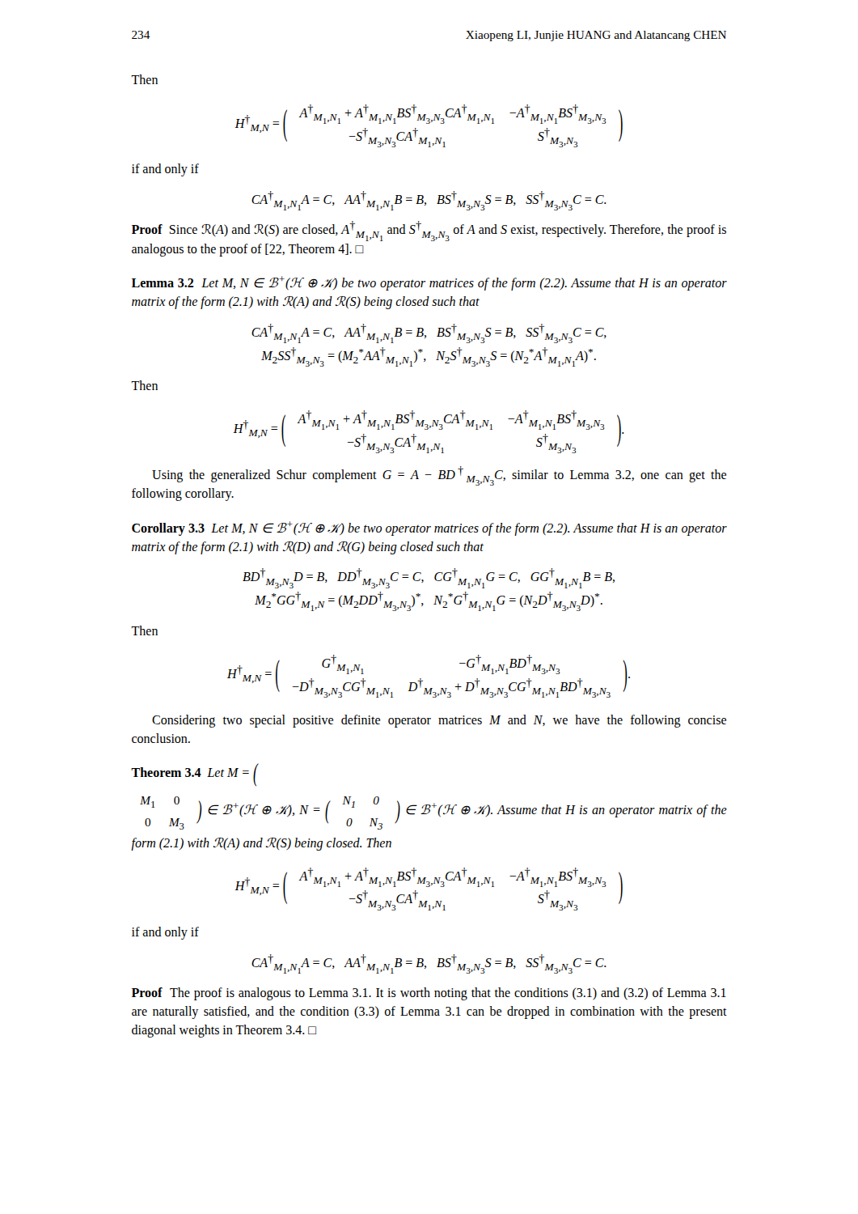234 Xiaopeng LI, Junjie HUANG and Alatancang CHEN
Then
H†M,N = (
| A † M 1 , N 1 + A † M 1 , N 1 BS † M 3 , N 3 CA † M 1 , N 1 | − A † M 1 , N 1 BS † M 3 , N 3 |
| − S † M 3 , N 3 CA † M 1 , N 1 | S † M 3 , N 3 |
)
if and only if
CA†M1,N1A = C, AA†M1,N1B = B, BS†M3,N3S = B, SS†M3,N3C = C.
Proof Since ℛ(A) and ℛ(S) are closed, A†M1,N1 and S†M3,N3 of A and S exist, respectively. Therefore, the proof is analogous to the proof of [22, Theorem 4]. □
Lemma 3.2 Let M, N ∈ ℬ+(ℋ ⊕ 𝒦) be two operator matrices of the form (2.2). Assume that H is an operator matrix of the form (2.1) with ℛ(A) and ℛ(S) being closed such that
CA†M1,N1A = C, AA†M1,N1B = B, BS†M3,N3S = B, SS†M3,N3C = C, M2SS†M3,N3 = (M2*AA†M1,N1)*, N2S†M3,N3S = (N2*A†M1,N1A)*.
Then
H†M,N = (
| A † M 1 , N 1 + A † M 1 , N 1 BS † M 3 , N 3 CA † M 1 , N 1 | − A † M 1 , N 1 BS † M 3 , N 3 |
| − S † M 3 , N 3 CA † M 1 , N 1 | S † M 3 , N 3 |
).
Using the generalized Schur complement G = A − BD†M3,N3C, similar to Lemma 3.2, one can get the following corollary.
Corollary 3.3 Let M, N ∈ ℬ+(ℋ ⊕ 𝒦) be two operator matrices of the form (2.2). Assume that H is an operator matrix of the form (2.1) with ℛ(D) and ℛ(G) being closed such that
BD†M3,N3D = B, DD†M3,N3C = C, CG†M1,N1G = C, GG†M1,N1B = B, M2*GG†M1,N = (M2DD†M3,N3)*, N2*G†M1,N1G = (N2D†M3,N3D)*.
Then
H†M,N = (
| G † M 1 , N 1 | − G † M 1 , N 1 BD † M 3 , N 3 |
| − D † M 3 , N 3 CG † M 1 , N 1 | D † M 3 , N 3 + D † M 3 , N 3 CG † M 1 , N 1 BD † M 3 , N 3 |
).
Considering two special positive definite operator matrices M and N, we have the following concise conclusion.
Theorem 3.4 Let M = (
| M 1 | 0 |
| 0 | M 3 |
) ∈ ℬ+(ℋ ⊕ 𝒦), N = (
| N 1 | 0 |
| 0 | N 3 |
) ∈ ℬ+(ℋ ⊕ 𝒦). Assume that H is an operator matrix of the form (2.1) with ℛ(A) and ℛ(S) being closed. Then
H†M,N = (
| A † M 1 , N 1 + A † M 1 , N 1 BS † M 3 , N 3 CA † M 1 , N 1 | − A † M 1 , N 1 BS † M 3 , N 3 |
| − S † M 3 , N 3 CA † M 1 , N 1 | S † M 3 , N 3 |
)
if and only if
CA†M1,N1A = C, AA†M1,N1B = B, BS†M3,N3S = B, SS†M3,N3C = C.
Proof The proof is analogous to Lemma 3.1. It is worth noting that the conditions (3.1) and (3.2) of Lemma 3.1 are naturally satisfied, and the condition (3.3) of Lemma 3.1 can be dropped in combination with the present diagonal weights in Theorem 3.4. □